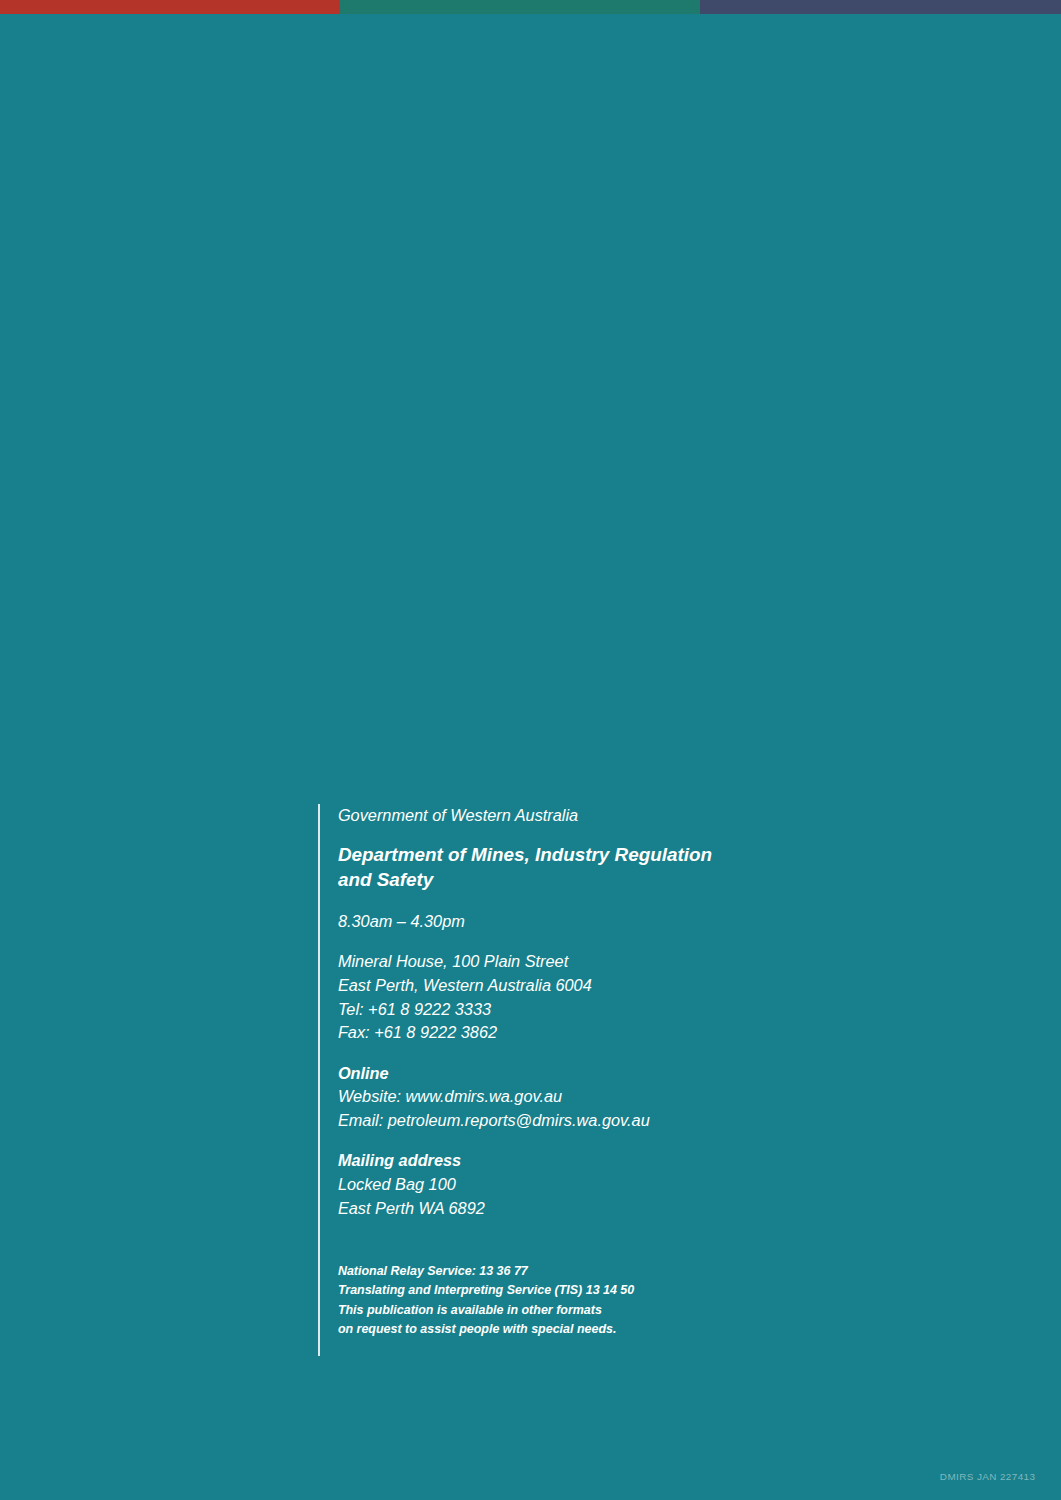Government of Western Australia
Department of Mines, Industry Regulation
and Safety
8.30am – 4.30pm
Mineral House, 100 Plain Street
East Perth, Western Australia 6004
Tel: +61 8 9222 3333
Fax: +61 8 9222 3862
Online Website: www.dmirs.wa.gov.au
Email: petroleum.reports@dmirs.wa.gov.au
Mailing address Locked Bag 100
East Perth WA 6892
National Relay Service: 13 36 77
Translating and Interpreting Service (TIS) 13 14 50
This publication is available in other formats
on request to assist people with special needs.
DMIRS JAN 227413